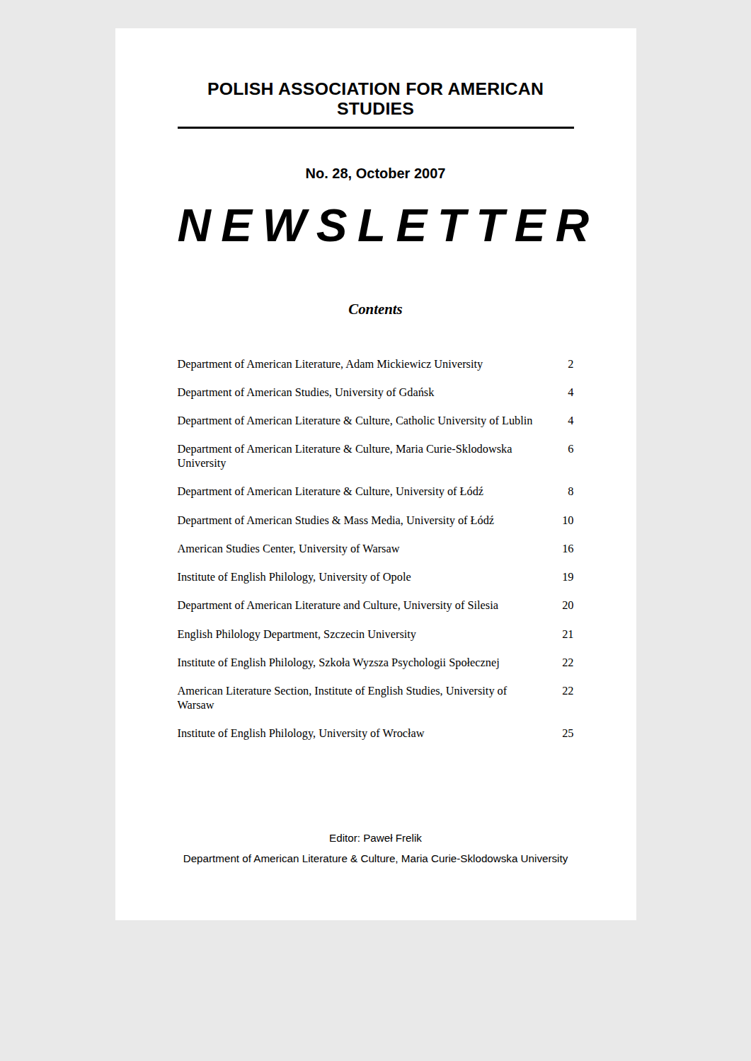POLISH ASSOCIATION FOR AMERICAN STUDIES
No. 28, October 2007
NEWSLETTER
Contents
| Department of American Literature, Adam Mickiewicz University | 2 |
| Department of American Studies, University of Gdańsk | 4 |
| Department of American Literature & Culture, Catholic University of Lublin | 4 |
| Department of American Literature & Culture, Maria Curie-Sklodowska University | 6 |
| Department of American Literature & Culture, University of Łódź | 8 |
| Department of American Studies & Mass Media, University of Łódź | 10 |
| American Studies Center, University of Warsaw | 16 |
| Institute of English Philology, University of Opole | 19 |
| Department of American Literature and Culture, University of Silesia | 20 |
| English Philology Department, Szczecin University | 21 |
| Institute of English Philology, Szkoła Wyzsza Psychologii Społecznej | 22 |
| American Literature Section, Institute of English Studies, University of Warsaw | 22 |
| Institute of English Philology, University of Wrocław | 25 |
Editor: Paweł Frelik
Department of American Literature & Culture, Maria Curie-Sklodowska University